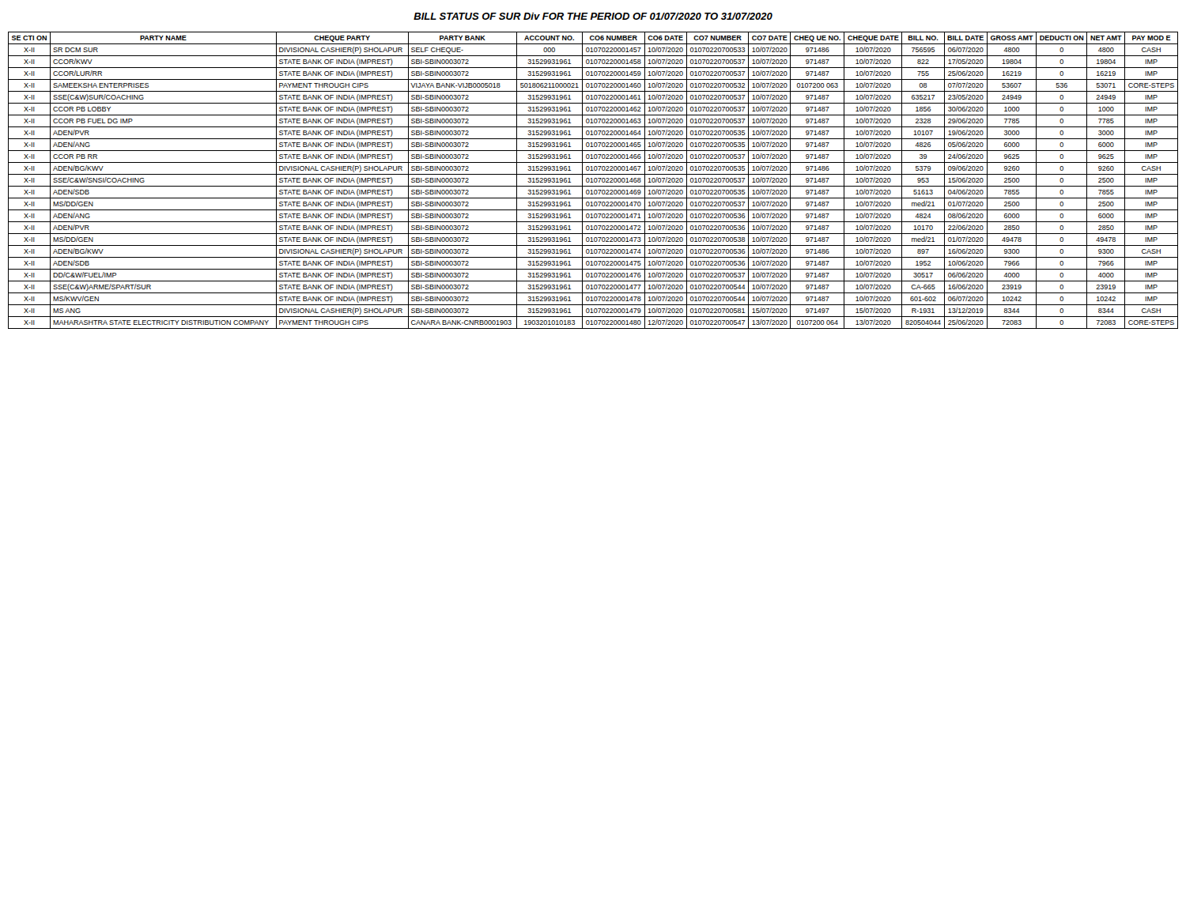BILL STATUS OF SUR Div FOR THE PERIOD OF 01/07/2020 TO 31/07/2020
| SE CTI ON | PARTY NAME | CHEQUE PARTY | PARTY BANK | ACCOUNT NO. | CO6 NUMBER | CO6 DATE | CO7 NUMBER | CO7 DATE | CHEQ UE NO. | CHEQUE DATE | BILL NO. | BILL DATE | GROSS AMT | DEDUCTI ON | NET AMT | PAY MOD E |
| --- | --- | --- | --- | --- | --- | --- | --- | --- | --- | --- | --- | --- | --- | --- | --- | --- |
| X-II | SR DCM SUR | DIVISIONAL CASHIER(P) SHOLAPUR | SELF CHEQUE- | 000 | 01070220001457 | 10/07/2020 | 01070220700533 | 10/07/2020 | 971486 | 10/07/2020 | 756595 | 06/07/2020 | 4800 | 0 | 4800 | CASH |
| X-II | CCOR/KWV | STATE BANK OF INDIA (IMPREST) | SBI-SBIN0003072 | 31529931961 | 01070220001458 | 10/07/2020 | 01070220700537 | 10/07/2020 | 971487 | 10/07/2020 | 822 | 17/05/2020 | 19804 | 0 | 19804 | IMP |
| X-II | CCOR/LUR/RR | STATE BANK OF INDIA (IMPREST) | SBI-SBIN0003072 | 31529931961 | 01070220001459 | 10/07/2020 | 01070220700537 | 10/07/2020 | 971487 | 10/07/2020 | 755 | 25/06/2020 | 16219 | 0 | 16219 | IMP |
| X-II | SAMEEKSHA ENTERPRISES | PAYMENT THROUGH CIPS | VIJAYA BANK-VIJB0005018 | 501806211000021 | 01070220001460 | 10/07/2020 | 01070220700532 | 10/07/2020 | 0107200 063 | 10/07/2020 | 08 | 07/07/2020 | 53607 | 536 | 53071 | CORE-STEPS |
| X-II | SSE(C&W)SUR/COACHING | STATE BANK OF INDIA (IMPREST) | SBI-SBIN0003072 | 31529931961 | 01070220001461 | 10/07/2020 | 01070220700537 | 10/07/2020 | 971487 | 10/07/2020 | 635217 | 23/05/2020 | 24949 | 0 | 24949 | IMP |
| X-II | CCOR PB LOBBY | STATE BANK OF INDIA (IMPREST) | SBI-SBIN0003072 | 31529931961 | 01070220001462 | 10/07/2020 | 01070220700537 | 10/07/2020 | 971487 | 10/07/2020 | 1856 | 30/06/2020 | 1000 | 0 | 1000 | IMP |
| X-II | CCOR PB FUEL DG IMP | STATE BANK OF INDIA (IMPREST) | SBI-SBIN0003072 | 31529931961 | 01070220001463 | 10/07/2020 | 01070220700537 | 10/07/2020 | 971487 | 10/07/2020 | 2328 | 29/06/2020 | 7785 | 0 | 7785 | IMP |
| X-II | ADEN/PVR | STATE BANK OF INDIA (IMPREST) | SBI-SBIN0003072 | 31529931961 | 01070220001464 | 10/07/2020 | 01070220700535 | 10/07/2020 | 971487 | 10/07/2020 | 10107 | 19/06/2020 | 3000 | 0 | 3000 | IMP |
| X-II | ADEN/ANG | STATE BANK OF INDIA (IMPREST) | SBI-SBIN0003072 | 31529931961 | 01070220001465 | 10/07/2020 | 01070220700535 | 10/07/2020 | 971487 | 10/07/2020 | 4826 | 05/06/2020 | 6000 | 0 | 6000 | IMP |
| X-II | CCOR PB RR | STATE BANK OF INDIA (IMPREST) | SBI-SBIN0003072 | 31529931961 | 01070220001466 | 10/07/2020 | 01070220700537 | 10/07/2020 | 971487 | 10/07/2020 | 39 | 24/06/2020 | 9625 | 0 | 9625 | IMP |
| X-II | ADEN/BG/KWV | DIVISIONAL CASHIER(P) SHOLAPUR | SBI-SBIN0003072 | 31529931961 | 01070220001467 | 10/07/2020 | 01070220700535 | 10/07/2020 | 971486 | 10/07/2020 | 5379 | 09/06/2020 | 9260 | 0 | 9260 | CASH |
| X-II | SSE/C&W/SNSI/COACHING | STATE BANK OF INDIA (IMPREST) | SBI-SBIN0003072 | 31529931961 | 01070220001468 | 10/07/2020 | 01070220700537 | 10/07/2020 | 971487 | 10/07/2020 | 953 | 15/06/2020 | 2500 | 0 | 2500 | IMP |
| X-II | ADEN/SDB | STATE BANK OF INDIA (IMPREST) | SBI-SBIN0003072 | 31529931961 | 01070220001469 | 10/07/2020 | 01070220700535 | 10/07/2020 | 971487 | 10/07/2020 | 51613 | 04/06/2020 | 7855 | 0 | 7855 | IMP |
| X-II | MS/DD/GEN | STATE BANK OF INDIA (IMPREST) | SBI-SBIN0003072 | 31529931961 | 01070220001470 | 10/07/2020 | 01070220700537 | 10/07/2020 | 971487 | 10/07/2020 | med/21 | 01/07/2020 | 2500 | 0 | 2500 | IMP |
| X-II | ADEN/ANG | STATE BANK OF INDIA (IMPREST) | SBI-SBIN0003072 | 31529931961 | 01070220001471 | 10/07/2020 | 01070220700536 | 10/07/2020 | 971487 | 10/07/2020 | 4824 | 08/06/2020 | 6000 | 0 | 6000 | IMP |
| X-II | ADEN/PVR | STATE BANK OF INDIA (IMPREST) | SBI-SBIN0003072 | 31529931961 | 01070220001472 | 10/07/2020 | 01070220700536 | 10/07/2020 | 971487 | 10/07/2020 | 10170 | 22/06/2020 | 2850 | 0 | 2850 | IMP |
| X-II | MS/DD/GEN | STATE BANK OF INDIA (IMPREST) | SBI-SBIN0003072 | 31529931961 | 01070220001473 | 10/07/2020 | 01070220700538 | 10/07/2020 | 971487 | 10/07/2020 | med/21 | 01/07/2020 | 49478 | 0 | 49478 | IMP |
| X-II | ADEN/BG/KWV | DIVISIONAL CASHIER(P) SHOLAPUR | SBI-SBIN0003072 | 31529931961 | 01070220001474 | 10/07/2020 | 01070220700536 | 10/07/2020 | 971486 | 10/07/2020 | 897 | 16/06/2020 | 9300 | 0 | 9300 | CASH |
| X-II | ADEN/SDB | STATE BANK OF INDIA (IMPREST) | SBI-SBIN0003072 | 31529931961 | 01070220001475 | 10/07/2020 | 01070220700536 | 10/07/2020 | 971487 | 10/07/2020 | 1952 | 10/06/2020 | 7966 | 0 | 7966 | IMP |
| X-II | DD/C&W/FUEL/IMP | STATE BANK OF INDIA (IMPREST) | SBI-SBIN0003072 | 31529931961 | 01070220001476 | 10/07/2020 | 01070220700537 | 10/07/2020 | 971487 | 10/07/2020 | 30517 | 06/06/2020 | 4000 | 0 | 4000 | IMP |
| X-II | SSE(C&W)ARME/SPART/SUR | STATE BANK OF INDIA (IMPREST) | SBI-SBIN0003072 | 31529931961 | 01070220001477 | 10/07/2020 | 01070220700544 | 10/07/2020 | 971487 | 10/07/2020 | CA-665 | 16/06/2020 | 23919 | 0 | 23919 | IMP |
| X-II | MS/KWV/GEN | STATE BANK OF INDIA (IMPREST) | SBI-SBIN0003072 | 31529931961 | 01070220001478 | 10/07/2020 | 01070220700544 | 10/07/2020 | 971487 | 10/07/2020 | 601-602 | 06/07/2020 | 10242 | 0 | 10242 | IMP |
| X-II | MS ANG | DIVISIONAL CASHIER(P) SHOLAPUR | SBI-SBIN0003072 | 31529931961 | 01070220001479 | 10/07/2020 | 01070220700581 | 15/07/2020 | 971497 | 15/07/2020 | R-1931 | 13/12/2019 | 8344 | 0 | 8344 | CASH |
| X-II | MAHARASHTRA STATE ELECTRICITY DISTRIBUTION COMPANY | PAYMENT THROUGH CIPS | CANARA BANK-CNRB0001903 | 1903201010183 | 01070220001480 | 12/07/2020 | 01070220700547 | 13/07/2020 | 0107200 064 | 13/07/2020 | 820504044 | 25/06/2020 | 72083 | 0 | 72083 | CORE-STEPS |